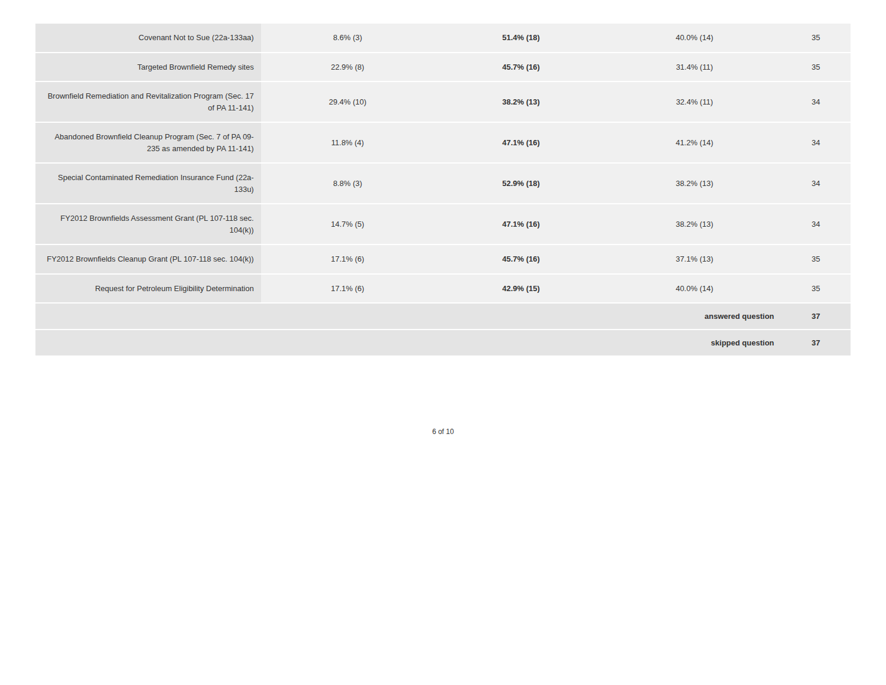| Covenant Not to Sue (22a-133aa) | 8.6% (3) | 51.4% (18) | 40.0% (14) | 35 |
| Targeted Brownfield Remedy sites | 22.9% (8) | 45.7% (16) | 31.4% (11) | 35 |
| Brownfield Remediation and Revitalization Program (Sec. 17 of PA 11-141) | 29.4% (10) | 38.2% (13) | 32.4% (11) | 34 |
| Abandoned Brownfield Cleanup Program (Sec. 7 of PA 09-235 as amended by PA 11-141) | 11.8% (4) | 47.1% (16) | 41.2% (14) | 34 |
| Special Contaminated Remediation Insurance Fund (22a-133u) | 8.8% (3) | 52.9% (18) | 38.2% (13) | 34 |
| FY2012 Brownfields Assessment Grant (PL 107-118 sec. 104(k)) | 14.7% (5) | 47.1% (16) | 38.2% (13) | 34 |
| FY2012 Brownfields Cleanup Grant (PL 107-118 sec. 104(k)) | 17.1% (6) | 45.7% (16) | 37.1% (13) | 35 |
| Request for Petroleum Eligibility Determination | 17.1% (6) | 42.9% (15) | 40.0% (14) | 35 |
| | | | answered question | 37 |
| | | | skipped question | 37 |
6 of 10